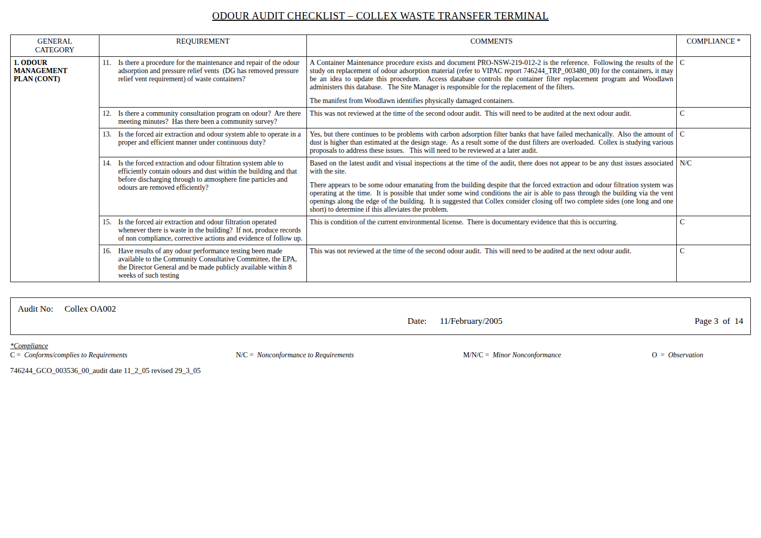ODOUR AUDIT CHECKLIST – COLLEX WASTE TRANSFER TERMINAL
| GENERAL CATEGORY | REQUIREMENT | COMMENTS | COMPLIANCE * |
| --- | --- | --- | --- |
| 1. ODOUR MANAGEMENT PLAN (CONT) | 11. Is there a procedure for the maintenance and repair of the odour adsorption and pressure relief vents (DG has removed pressure relief vent requirement) of waste containers? | A Container Maintenance procedure exists and document PRO-NSW-219-012-2 is the reference. Following the results of the study on replacement of odour adsorption material (refer to VIPAC report 746244_TRP_003480_00) for the containers, it may be an idea to update this procedure. Access database controls the container filter replacement program and Woodlawn administers this database. The Site Manager is responsible for the replacement of the filters. The manifest from Woodlawn identifies physically damaged containers. | C |
| 12. Is there a community consultation program on odour? Are there meeting minutes? Has there been a community survey? | This was not reviewed at the time of the second odour audit. This will need to be audited at the next odour audit. | C |
| 13. Is the forced air extraction and odour system able to operate in a proper and efficient manner under continuous duty? | Yes, but there continues to be problems with carbon adsorption filter banks that have failed mechanically. Also the amount of dust is higher than estimated at the design stage. As a result some of the dust filters are overloaded. Collex is studying various proposals to address these issues. This will need to be reviewed at a later audit. | C |
| 14. Is the forced extraction and odour filtration system able to efficiently contain odours and dust within the building and that before discharging through to atmosphere fine particles and odours are removed efficiently? | Based on the latest audit and visual inspections at the time of the audit, there does not appear to be any dust issues associated with the site. There appears to be some odour emanating from the building despite that the forced extraction and odour filtration system was operating at the time. It is possible that under some wind conditions the air is able to pass through the building via the vent openings along the edge of the building. It is suggested that Collex consider closing off two complete sides (one long and one short) to determine if this alleviates the problem. | N/C |
| 15. Is the forced air extraction and odour filtration operated whenever there is waste in the building? If not, produce records of non compliance, corrective actions and evidence of follow up. | This is condition of the current environmental license. There is documentary evidence that this is occurring. | C |
| 16. Have results of any odour performance testing been made available to the Community Consultative Committee, the EPA, the Director General and be made publicly available within 8 weeks of such testing | This was not reviewed at the time of the second odour audit. This will need to be audited at the next odour audit. | C |
| Audit No: Collex OA002 | | |
| | Date: 11/February/2005 | Page 3 of 14 |
*Compliance
| C = Conforms/complies to Requirements | N/C = Nonconformance to Requirements | M/N/C = Minor Nonconformance | O = Observation |
746244_GCO_003536_00_audit date 11_2_05 revised 29_3_05